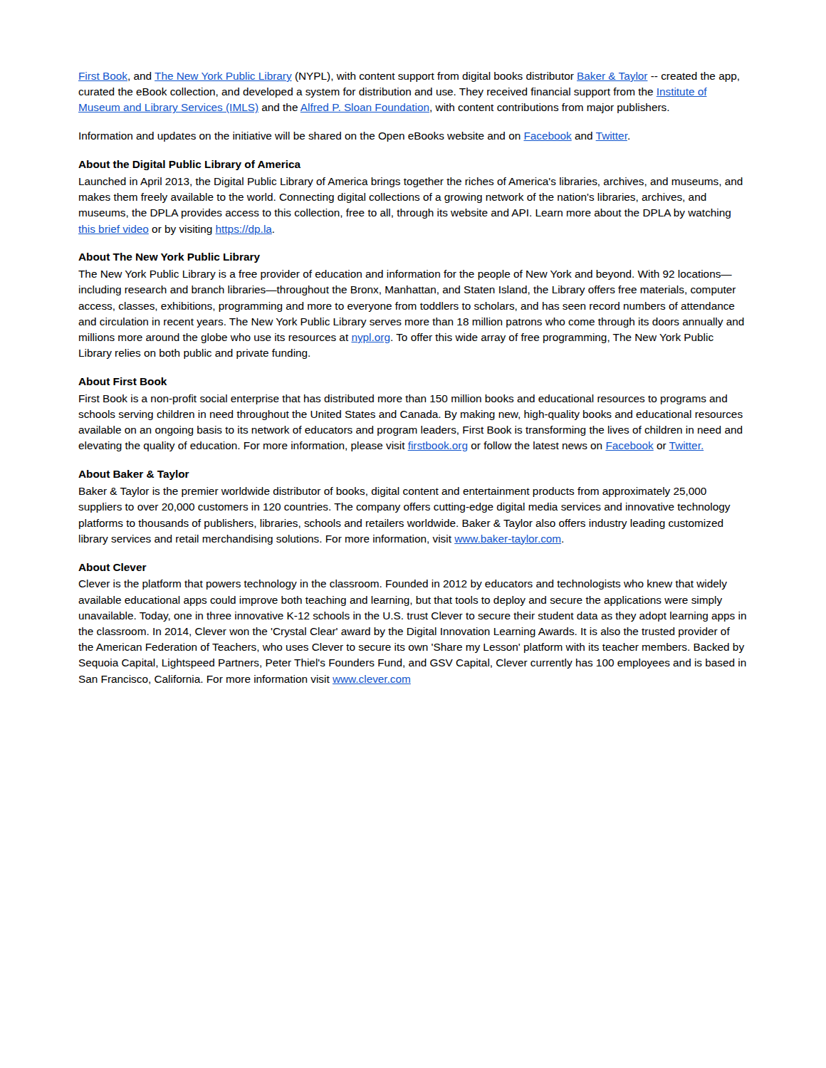First Book, and The New York Public Library (NYPL), with content support from digital books distributor Baker & Taylor -- created the app, curated the eBook collection, and developed a system for distribution and use. They received financial support from the Institute of Museum and Library Services (IMLS) and the Alfred P. Sloan Foundation, with content contributions from major publishers.
Information and updates on the initiative will be shared on the Open eBooks website and on Facebook and Twitter.
About the Digital Public Library of America
Launched in April 2013, the Digital Public Library of America brings together the riches of America's libraries, archives, and museums, and makes them freely available to the world. Connecting digital collections of a growing network of the nation's libraries, archives, and museums, the DPLA provides access to this collection, free to all, through its website and API. Learn more about the DPLA by watching this brief video or by visiting https://dp.la.
About The New York Public Library
The New York Public Library is a free provider of education and information for the people of New York and beyond. With 92 locations—including research and branch libraries—throughout the Bronx, Manhattan, and Staten Island, the Library offers free materials, computer access, classes, exhibitions, programming and more to everyone from toddlers to scholars, and has seen record numbers of attendance and circulation in recent years. The New York Public Library serves more than 18 million patrons who come through its doors annually and millions more around the globe who use its resources at nypl.org. To offer this wide array of free programming, The New York Public Library relies on both public and private funding.
About First Book
First Book is a non-profit social enterprise that has distributed more than 150 million books and educational resources to programs and schools serving children in need throughout the United States and Canada. By making new, high-quality books and educational resources available on an ongoing basis to its network of educators and program leaders, First Book is transforming the lives of children in need and elevating the quality of education. For more information, please visit firstbook.org or follow the latest news on Facebook or Twitter.
About Baker & Taylor
Baker & Taylor is the premier worldwide distributor of books, digital content and entertainment products from approximately 25,000 suppliers to over 20,000 customers in 120 countries. The company offers cutting-edge digital media services and innovative technology platforms to thousands of publishers, libraries, schools and retailers worldwide. Baker & Taylor also offers industry leading customized library services and retail merchandising solutions. For more information, visit www.baker-taylor.com.
About Clever
Clever is the platform that powers technology in the classroom. Founded in 2012 by educators and technologists who knew that widely available educational apps could improve both teaching and learning, but that tools to deploy and secure the applications were simply unavailable. Today, one in three innovative K-12 schools in the U.S. trust Clever to secure their student data as they adopt learning apps in the classroom. In 2014, Clever won the 'Crystal Clear' award by the Digital Innovation Learning Awards. It is also the trusted provider of the American Federation of Teachers, who uses Clever to secure its own 'Share my Lesson' platform with its teacher members. Backed by Sequoia Capital, Lightspeed Partners, Peter Thiel's Founders Fund, and GSV Capital, Clever currently has 100 employees and is based in San Francisco, California. For more information visit www.clever.com